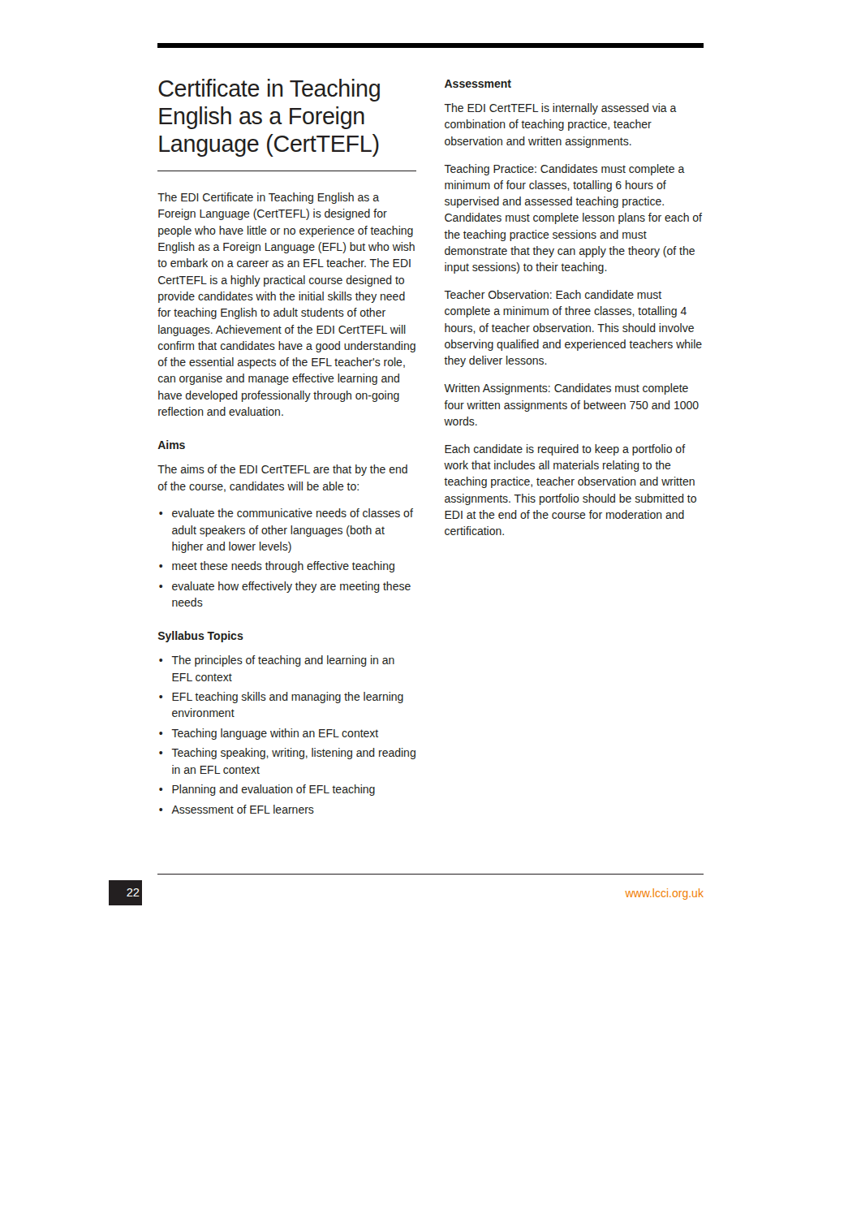Certificate in Teaching
English as a Foreign
Language (CertTEFL)
The EDI Certificate in Teaching English as a Foreign Language (CertTEFL) is designed for people who have little or no experience of teaching English as a Foreign Language (EFL) but who wish to embark on a career as an EFL teacher. The EDI CertTEFL is a highly practical course designed to provide candidates with the initial skills they need for teaching English to adult students of other languages. Achievement of the EDI CertTEFL will confirm that candidates have a good understanding of the essential aspects of the EFL teacher's role, can organise and manage effective learning and have developed professionally through on-going reflection and evaluation.
Aims
The aims of the EDI CertTEFL are that by the end of the course, candidates will be able to:
evaluate the communicative needs of classes of adult speakers of other languages (both at higher and lower levels)
meet these needs through effective teaching
evaluate how effectively they are meeting these needs
Syllabus Topics
The principles of teaching and learning in an EFL context
EFL teaching skills and managing the learning environment
Teaching language within an EFL context
Teaching speaking, writing, listening and reading in an EFL context
Planning and evaluation of EFL teaching
Assessment of EFL learners
Assessment
The EDI CertTEFL is internally assessed via a combination of teaching practice, teacher observation and written assignments.
Teaching Practice: Candidates must complete a minimum of four classes, totalling 6 hours of supervised and assessed teaching practice. Candidates must complete lesson plans for each of the teaching practice sessions and must demonstrate that they can apply the theory (of the input sessions) to their teaching.
Teacher Observation: Each candidate must complete a minimum of three classes, totalling 4 hours, of teacher observation. This should involve observing qualified and experienced teachers while they deliver lessons.
Written Assignments: Candidates must complete four written assignments of between 750 and 1000 words.
Each candidate is required to keep a portfolio of work that includes all materials relating to the teaching practice, teacher observation and written assignments. This portfolio should be submitted to EDI at the end of the course for moderation and certification.
22
www.lcci.org.uk